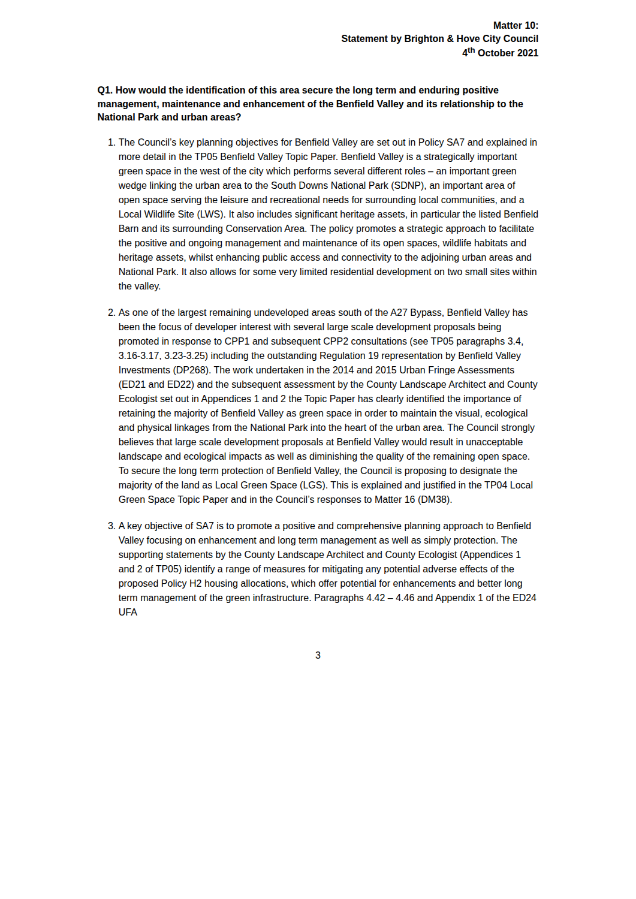Matter 10:
Statement by Brighton & Hove City Council
4th October 2021
Q1. How would the identification of this area secure the long term and enduring positive management, maintenance and enhancement of the Benfield Valley and its relationship to the National Park and urban areas?
The Council’s key planning objectives for Benfield Valley are set out in Policy SA7 and explained in more detail in the TP05 Benfield Valley Topic Paper. Benfield Valley is a strategically important green space in the west of the city which performs several different roles – an important green wedge linking the urban area to the South Downs National Park (SDNP), an important area of open space serving the leisure and recreational needs for surrounding local communities, and a Local Wildlife Site (LWS). It also includes significant heritage assets, in particular the listed Benfield Barn and its surrounding Conservation Area. The policy promotes a strategic approach to facilitate the positive and ongoing management and maintenance of its open spaces, wildlife habitats and heritage assets, whilst enhancing public access and connectivity to the adjoining urban areas and National Park. It also allows for some very limited residential development on two small sites within the valley.
As one of the largest remaining undeveloped areas south of the A27 Bypass, Benfield Valley has been the focus of developer interest with several large scale development proposals being promoted in response to CPP1 and subsequent CPP2 consultations (see TP05 paragraphs 3.4, 3.16-3.17, 3.23-3.25) including the outstanding Regulation 19 representation by Benfield Valley Investments (DP268). The work undertaken in the 2014 and 2015 Urban Fringe Assessments (ED21 and ED22) and the subsequent assessment by the County Landscape Architect and County Ecologist set out in Appendices 1 and 2 the Topic Paper has clearly identified the importance of retaining the majority of Benfield Valley as green space in order to maintain the visual, ecological and physical linkages from the National Park into the heart of the urban area. The Council strongly believes that large scale development proposals at Benfield Valley would result in unacceptable landscape and ecological impacts as well as diminishing the quality of the remaining open space. To secure the long term protection of Benfield Valley, the Council is proposing to designate the majority of the land as Local Green Space (LGS). This is explained and justified in the TP04 Local Green Space Topic Paper and in the Council’s responses to Matter 16 (DM38).
A key objective of SA7 is to promote a positive and comprehensive planning approach to Benfield Valley focusing on enhancement and long term management as well as simply protection. The supporting statements by the County Landscape Architect and County Ecologist (Appendices 1 and 2 of TP05) identify a range of measures for mitigating any potential adverse effects of the proposed Policy H2 housing allocations, which offer potential for enhancements and better long term management of the green infrastructure. Paragraphs 4.42 – 4.46 and Appendix 1 of the ED24 UFA
3